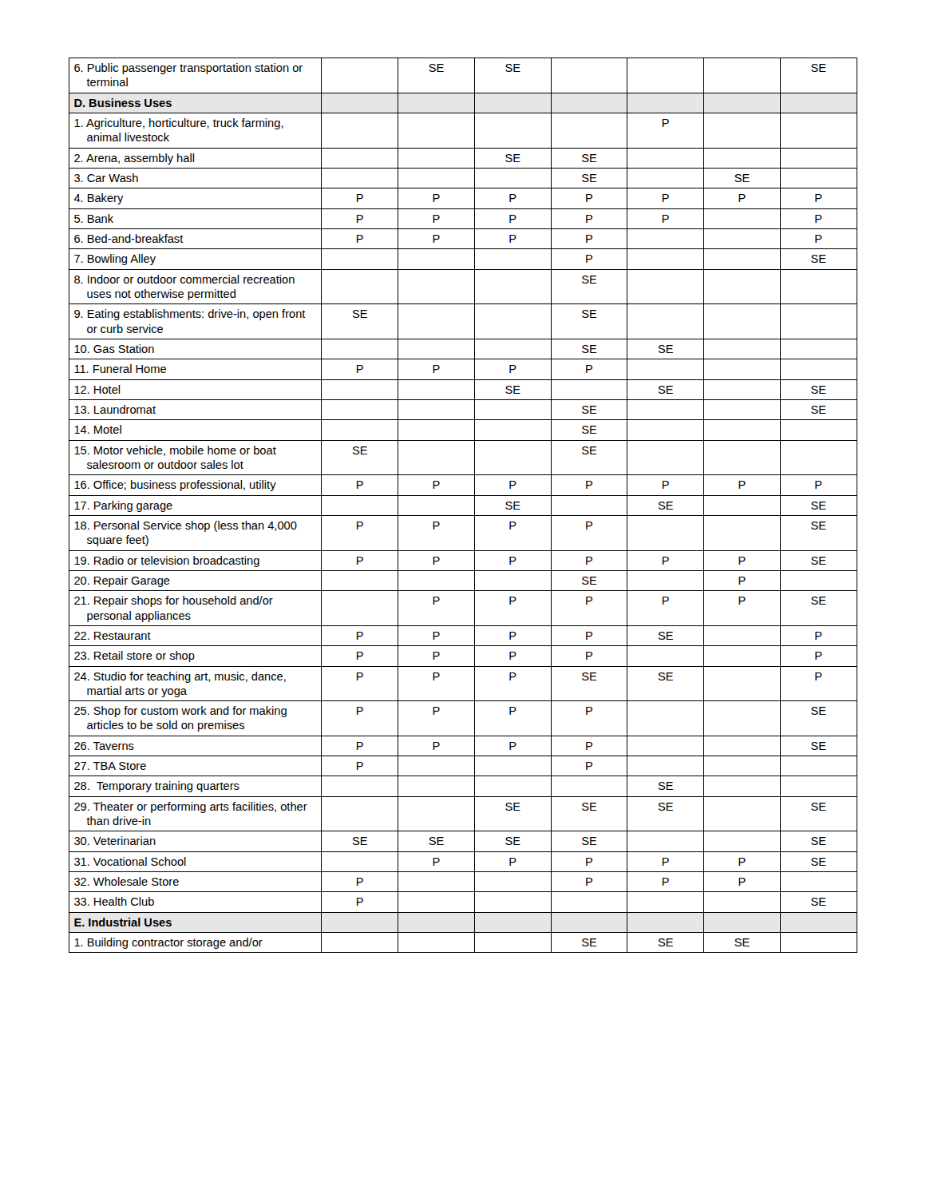| 6. Public passenger transportation station or terminal | | SE | SE | | | | SE |
| D. Business Uses | | | | | | | |
| 1. Agriculture, horticulture, truck farming, animal livestock | | | | | P | | |
| 2. Arena, assembly hall | | | SE | SE | | | |
| 3. Car Wash | | | | SE | | SE | |
| 4. Bakery | P | P | P | P | P | P | P |
| 5. Bank | P | P | P | P | P | | P |
| 6. Bed-and-breakfast | P | P | P | P | | | P |
| 7. Bowling Alley | | | | P | | | SE |
| 8. Indoor or outdoor commercial recreation uses not otherwise permitted | | | | SE | | | |
| 9. Eating establishments: drive-in, open front or curb service | SE | | | SE | | | |
| 10. Gas Station | | | | SE | SE | | |
| 11. Funeral Home | P | P | P | P | | | |
| 12. Hotel | | | SE | | SE | | SE |
| 13. Laundromat | | | | SE | | | SE |
| 14. Motel | | | | SE | | | |
| 15. Motor vehicle, mobile home or boat salesroom or outdoor sales lot | SE | | | SE | | | |
| 16. Office; business professional, utility | P | P | P | P | P | P | P |
| 17. Parking garage | | | SE | | SE | | SE |
| 18. Personal Service shop (less than 4,000 square feet) | P | P | P | P | | | SE |
| 19. Radio or television broadcasting | P | P | P | P | P | P | SE |
| 20. Repair Garage | | | | SE | | P | |
| 21. Repair shops for household and/or personal appliances | | P | P | P | P | P | SE |
| 22. Restaurant | P | P | P | P | SE | | P |
| 23. Retail store or shop | P | P | P | P | | | P |
| 24. Studio for teaching art, music, dance, martial arts or yoga | P | P | P | SE | SE | | P |
| 25. Shop for custom work and for making articles to be sold on premises | P | P | P | P | | | SE |
| 26. Taverns | P | P | P | P | | | SE |
| 27. TBA Store | P | | | P | | | |
| 28. Temporary training quarters | | | | | SE | | |
| 29. Theater or performing arts facilities, other than drive-in | | | SE | SE | SE | | SE |
| 30. Veterinarian | SE | SE | SE | SE | | | SE |
| 31. Vocational School | | P | P | P | P | P | SE |
| 32. Wholesale Store | P | | | P | P | P | |
| 33. Health Club | P | | | | | | SE |
| E. Industrial Uses | | | | | | | |
| 1. Building contractor storage and/or | | | | SE | SE | SE | |